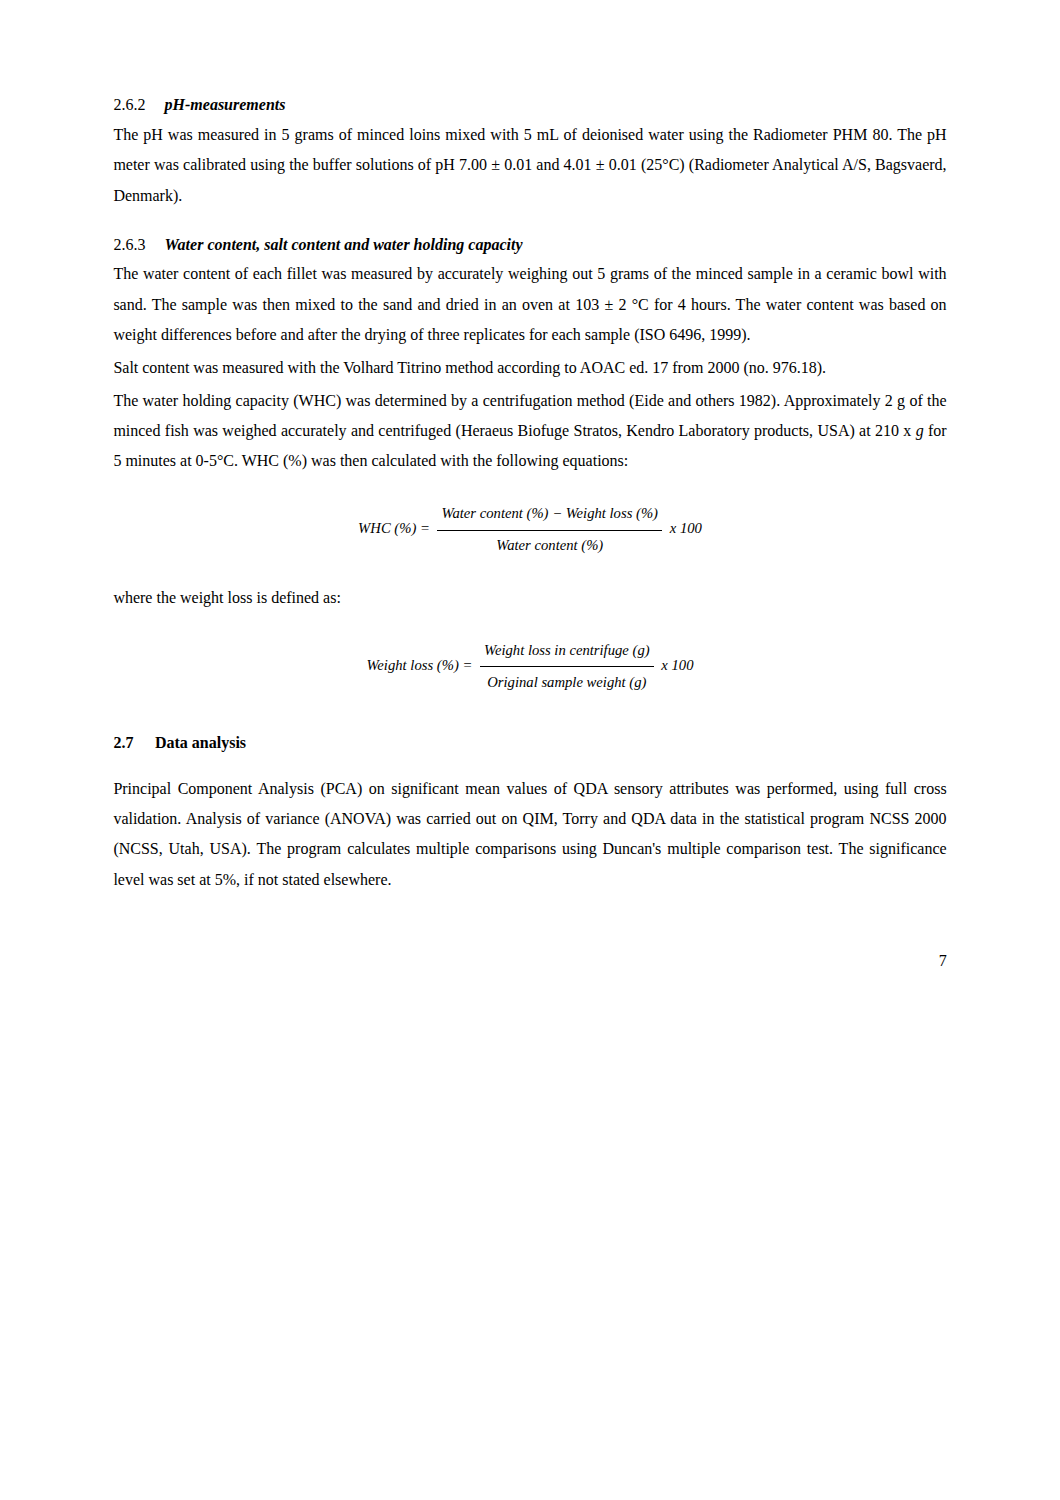2.6.2pH-measurements
The pH was measured in 5 grams of minced loins mixed with 5 mL of deionised water using the Radiometer PHM 80. The pH meter was calibrated using the buffer solutions of pH 7.00 ± 0.01 and 4.01 ± 0.01 (25°C) (Radiometer Analytical A/S, Bagsvaerd, Denmark).
2.6.3 Water content, salt content and water holding capacity
The water content of each fillet was measured by accurately weighing out 5 grams of the minced sample in a ceramic bowl with sand. The sample was then mixed to the sand and dried in an oven at 103 ± 2 °C for 4 hours. The water content was based on weight differences before and after the drying of three replicates for each sample (ISO 6496, 1999).
Salt content was measured with the Volhard Titrino method according to AOAC ed. 17 from 2000 (no. 976.18).
The water holding capacity (WHC) was determined by a centrifugation method (Eide and others 1982). Approximately 2 g of the minced fish was weighed accurately and centrifuged (Heraeus Biofuge Stratos, Kendro Laboratory products, USA) at 210 x g for 5 minutes at 0-5°C. WHC (%) was then calculated with the following equations:
WHC (%) = Water content (%) − Weight loss (%) Water content (%) x 100
where the weight loss is defined as:
Weight loss (%) = Weight loss in centrifuge (g) Original sample weight (g) x 100
2.7 Data analysis
Principal Component Analysis (PCA) on significant mean values of QDA sensory attributes was performed, using full cross validation. Analysis of variance (ANOVA) was carried out on QIM, Torry and QDA data in the statistical program NCSS 2000 (NCSS, Utah, USA). The program calculates multiple comparisons using Duncan's multiple comparison test. The significance level was set at 5%, if not stated elsewhere.
7